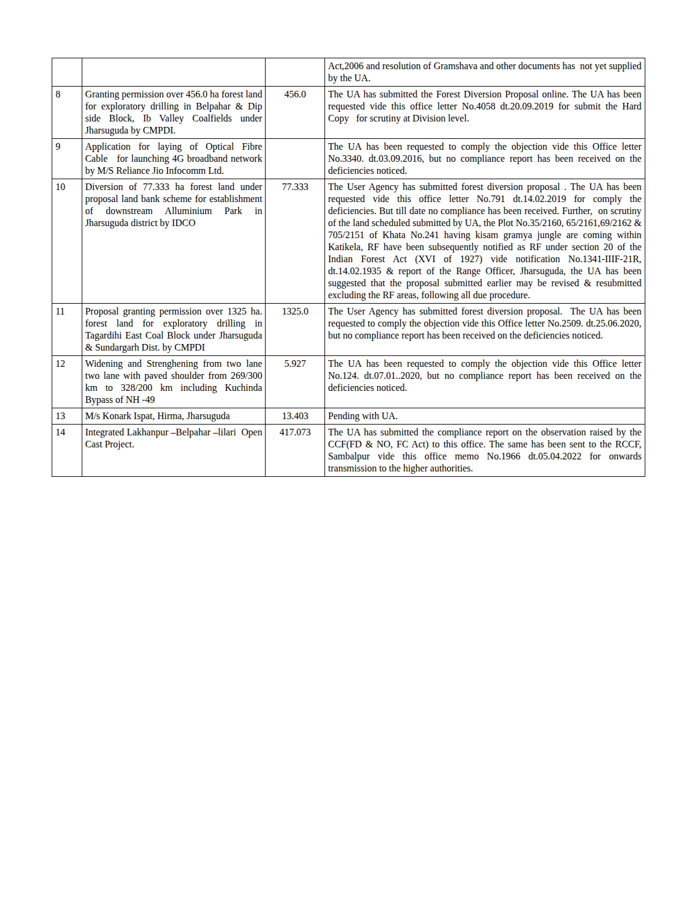| | | | Act,2006 and resolution of Gramshava and other documents has not yet supplied by the UA. |
| 8 | Granting permission over 456.0 ha forest land for exploratory drilling in Belpahar & Dip side Block, Ib Valley Coalfields under Jharsuguda by CMPDI. | 456.0 | The UA has submitted the Forest Diversion Proposal online. The UA has been requested vide this office letter No.4058 dt.20.09.2019 for submit the Hard Copy for scrutiny at Division level. |
| 9 | Application for laying of Optical Fibre Cable for launching 4G broadband network by M/S Reliance Jio Infocomm Ltd. | | The UA has been requested to comply the objection vide this Office letter No.3340. dt.03.09.2016, but no compliance report has been received on the deficiencies noticed. |
| 10 | Diversion of 77.333 ha forest land under proposal land bank scheme for establishment of downstream Alluminium Park in Jharsuguda district by IDCO | 77.333 | The User Agency has submitted forest diversion proposal . The UA has been requested vide this office letter No.791 dt.14.02.2019 for comply the deficiencies. But till date no compliance has been received. Further, on scrutiny of the land scheduled submitted by UA, the Plot No.35/2160, 65/2161,69/2162 & 705/2151 of Khata No.241 having kisam gramya jungle are coming within Katikela, RF have been subsequently notified as RF under section 20 of the Indian Forest Act (XVI of 1927) vide notification No.1341-IIIF-21R, dt.14.02.1935 & report of the Range Officer, Jharsuguda, the UA has been suggested that the proposal submitted earlier may be revised & resubmitted excluding the RF areas, following all due procedure. |
| 11 | Proposal granting permission over 1325 ha. forest land for exploratory drilling in Tagardihi East Coal Block under Jharsuguda & Sundargarh Dist. by CMPDI | 1325.0 | The User Agency has submitted forest diversion proposal. The UA has been requested to comply the objection vide this Office letter No.2509. dt.25.06.2020, but no compliance report has been received on the deficiencies noticed. |
| 12 | Widening and Strenghening from two lane two lane with paved shoulder from 269/300 km to 328/200 km including Kuchinda Bypass of NH -49 | 5.927 | The UA has been requested to comply the objection vide this Office letter No.124. dt.07.01..2020, but no compliance report has been received on the deficiencies noticed. |
| 13 | M/s Konark Ispat, Hirma, Jharsuguda | 13.403 | Pending with UA. |
| 14 | Integrated Lakhanpur –Belpahar –lilari Open Cast Project. | 417.073 | The UA has submitted the compliance report on the observation raised by the CCF(FD & NO, FC Act) to this office. The same has been sent to the RCCF, Sambalpur vide this office memo No.1966 dt.05.04.2022 for onwards transmission to the higher authorities. |